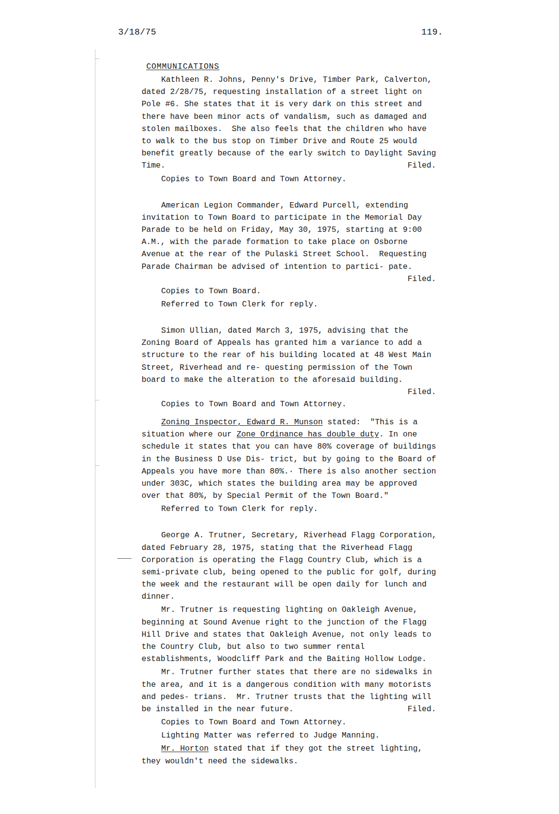3/18/75 119.
COMMUNICATIONS
Kathleen R. Johns, Penny's Drive, Timber Park, Calverton, dated 2/28/75, requesting installation of a street light on Pole #6. She states that it is very dark on this street and there have been minor acts of vandalism, such as damaged and stolen mailboxes. She also feels that the children who have to walk to the bus stop on Timber Drive and Route 25 would benefit greatly because of the early switch to Daylight Saving Time.Filed.
Copies to Town Board and Town Attorney.
American Legion Commander, Edward Purcell, extending invitation to Town Board to participate in the Memorial Day Parade to be held on Friday, May 30, 1975, starting at 9:00 A.M., with the parade formation to take place on Osborne Avenue at the rear of the Pulaski Street School. Requesting Parade Chairman be advised of intention to partici- pate.Filed.
Copies to Town Board.
Referred to Town Clerk for reply.
Simon Ullian, dated March 3, 1975, advising that the Zoning Board of Appeals has granted him a variance to add a structure to the rear of his building located at 48 West Main Street, Riverhead and re- questing permission of the Town board to make the alteration to the aforesaid building.Filed.
Copies to Town Board and Town Attorney.
Zoning Inspector, Edward R. Munson stated: "This is a situation where our Zone Ordinance has double duty. In one schedule it states that you can have 80% coverage of buildings in the Business D Use Dis- trict, but by going to the Board of Appeals you have more than 80%.· There is also another section under 303C, which states the building area may be approved over that 80%, by Special Permit of the Town Board."
Referred to Town Clerk for reply.
George A. Trutner, Secretary, Riverhead Flagg Corporation, dated February 28, 1975, stating that the Riverhead Flagg Corporation is operating the Flagg Country Club, which is a semi-private club, being opened to the public for golf, during the week and the restaurant will be open daily for lunch and dinner.
Mr. Trutner is requesting lighting on Oakleigh Avenue, beginning at Sound Avenue right to the junction of the Flagg Hill Drive and states that Oakleigh Avenue, not only leads to the Country Club, but also to two summer rental establishments, Woodcliff Park and the Baiting Hollow Lodge.
Mr. Trutner further states that there are no sidewalks in the area, and it is a dangerous condition with many motorists and pedes- trians. Mr. Trutner trusts that the lighting will be installed in the near future.Filed.
Copies to Town Board and Town Attorney.
Lighting Matter was referred to Judge Manning.
Mr. Horton stated that if they got the street lighting, they wouldn't need the sidewalks.